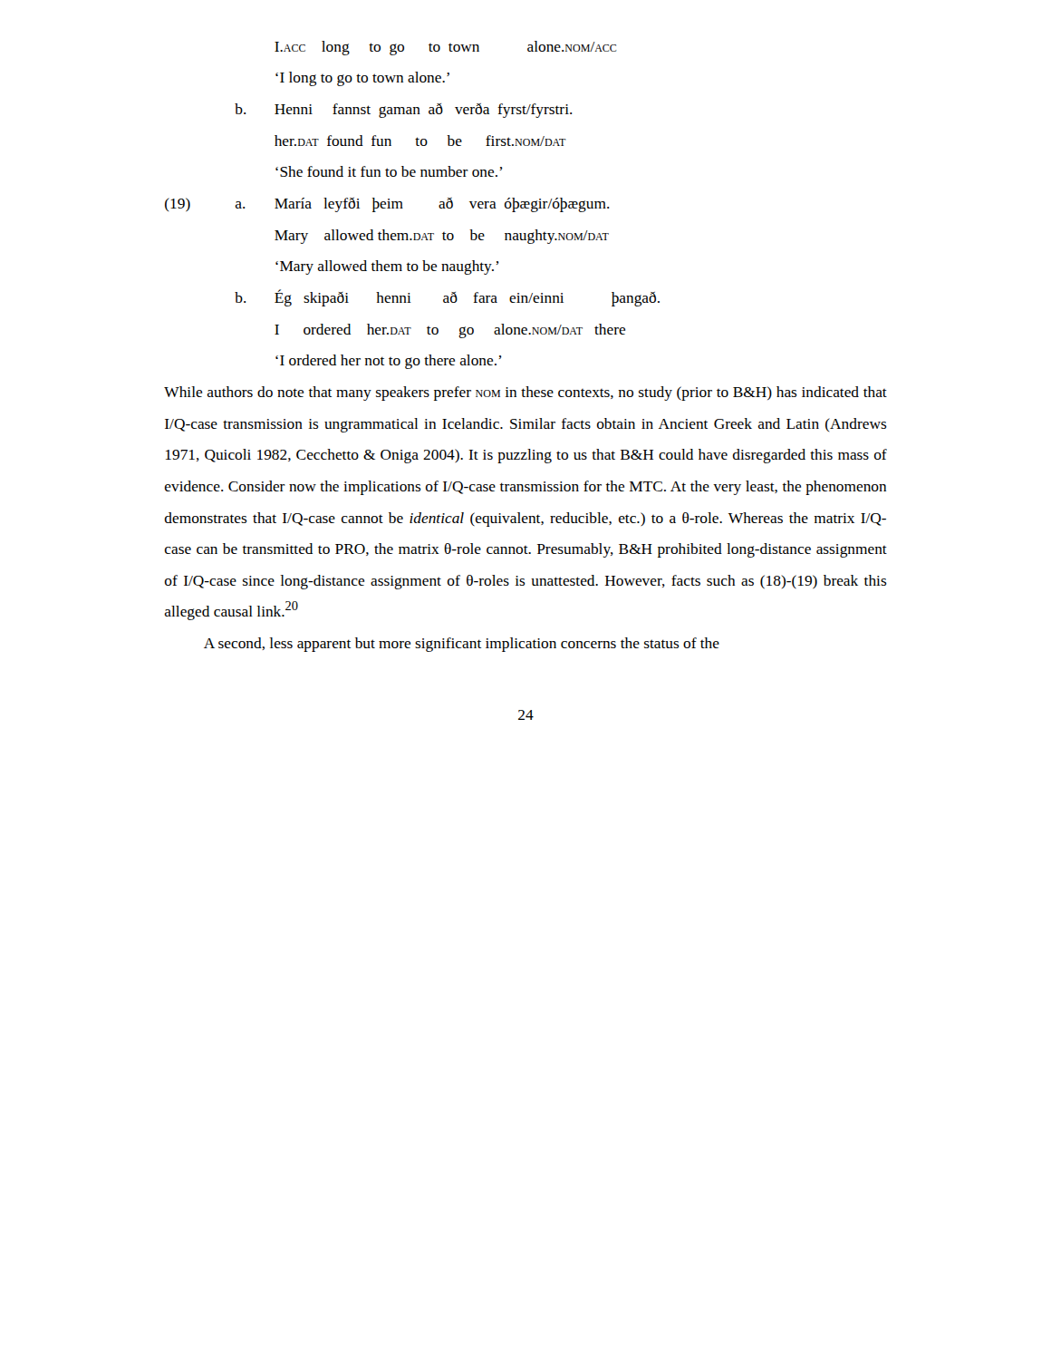I.acc long to go to town alone.nom/acc
‘I long to go to town alone.’
b.
Henni fannst gaman að verða fyrst/fyrstri.
her.dat found fun to be first.nom/dat
‘She found it fun to be number one.’
(19)
a.
María leyfði þeim að vera óþægir/óþægum.
Mary allowed them.dat to be naughty.nom/dat
‘Mary allowed them to be naughty.’
b.
Ég skipaði henni að fara ein/einni þangað.
I ordered her.dat to go alone.nom/dat there
‘I ordered her not to go there alone.’
While authors do note that many speakers prefer nom in these contexts, no study (prior to B&H) has indicated that I/Q-case transmission is ungrammatical in Icelandic. Similar facts obtain in Ancient Greek and Latin (Andrews 1971, Quicoli 1982, Cecchetto & Oniga 2004). It is puzzling to us that B&H could have disregarded this mass of evidence. Consider now the implications of I/Q-case transmission for the MTC. At the very least, the phenomenon demonstrates that I/Q-case cannot be identical (equivalent, reducible, etc.) to a θ-role. Whereas the matrix I/Q-case can be transmitted to PRO, the matrix θ-role cannot. Presumably, B&H prohibited long-distance assignment of I/Q-case since long-distance assignment of θ-roles is unattested. However, facts such as (18)-(19) break this alleged causal link.20
A second, less apparent but more significant implication concerns the status of the
24